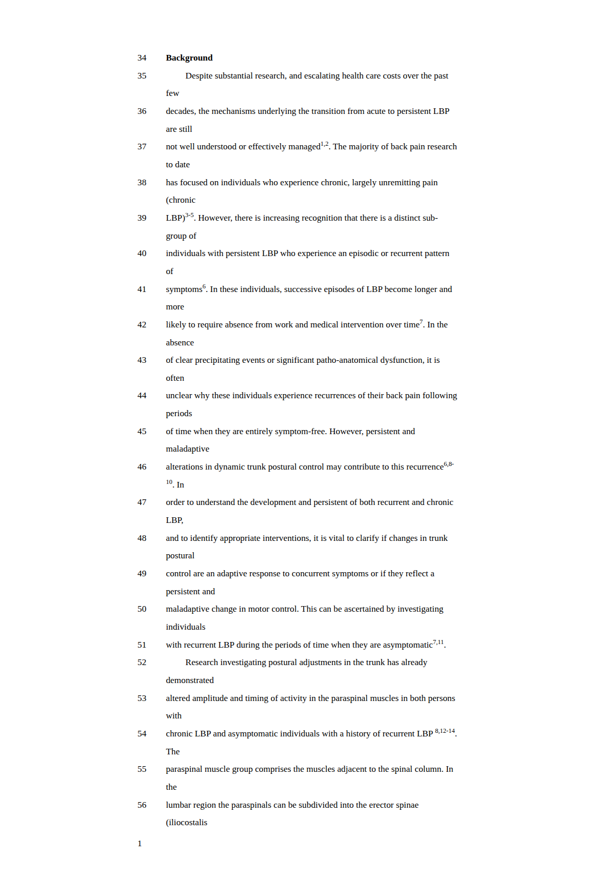34 Background
35 Despite substantial research, and escalating health care costs over the past few
36 decades, the mechanisms underlying the transition from acute to persistent LBP are still
37 not well understood or effectively managed1,2. The majority of back pain research to date
38 has focused on individuals who experience chronic, largely unremitting pain (chronic
39 LBP)3-5. However, there is increasing recognition that there is a distinct sub-group of
40 individuals with persistent LBP who experience an episodic or recurrent pattern of
41 symptoms6. In these individuals, successive episodes of LBP become longer and more
42 likely to require absence from work and medical intervention over time7. In the absence
43 of clear precipitating events or significant patho-anatomical dysfunction, it is often
44 unclear why these individuals experience recurrences of their back pain following periods
45 of time when they are entirely symptom-free. However, persistent and maladaptive
46 alterations in dynamic trunk postural control may contribute to this recurrence6,8-10. In
47 order to understand the development and persistent of both recurrent and chronic LBP,
48 and to identify appropriate interventions, it is vital to clarify if changes in trunk postural
49 control are an adaptive response to concurrent symptoms or if they reflect a persistent and
50 maladaptive change in motor control. This can be ascertained by investigating individuals
51 with recurrent LBP during the periods of time when they are asymptomatic7,11.
52 Research investigating postural adjustments in the trunk has already demonstrated
53 altered amplitude and timing of activity in the paraspinal muscles in both persons with
54 chronic LBP and asymptomatic individuals with a history of recurrent LBP 8,12-14. The
55 paraspinal muscle group comprises the muscles adjacent to the spinal column. In the
56 lumbar region the paraspinals can be subdivided into the erector spinae (iliocostalis
1